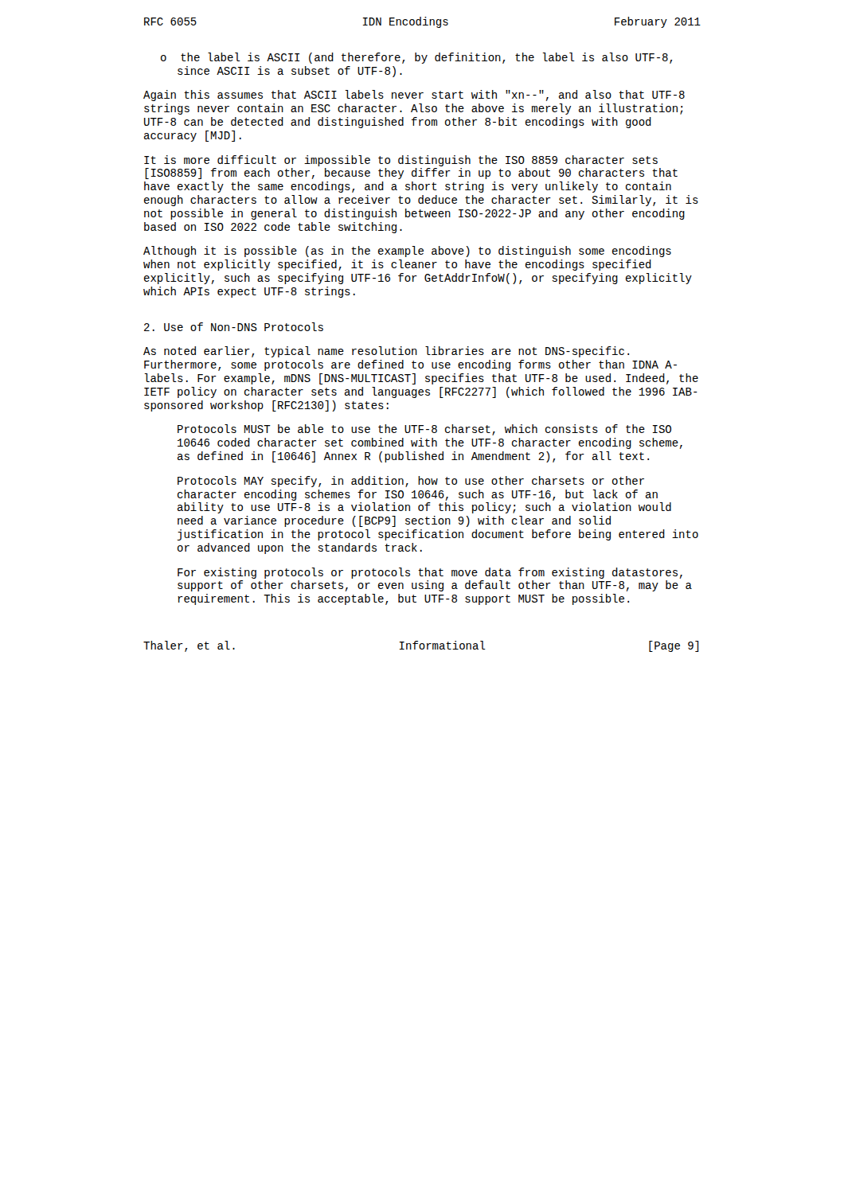RFC 6055 IDN Encodings February 2011
o the label is ASCII (and therefore, by definition, the label is also UTF-8, since ASCII is a subset of UTF-8).
Again this assumes that ASCII labels never start with "xn--", and also that UTF-8 strings never contain an ESC character. Also the above is merely an illustration; UTF-8 can be detected and distinguished from other 8-bit encodings with good accuracy [MJD].
It is more difficult or impossible to distinguish the ISO 8859 character sets [ISO8859] from each other, because they differ in up to about 90 characters that have exactly the same encodings, and a short string is very unlikely to contain enough characters to allow a receiver to deduce the character set. Similarly, it is not possible in general to distinguish between ISO-2022-JP and any other encoding based on ISO 2022 code table switching.
Although it is possible (as in the example above) to distinguish some encodings when not explicitly specified, it is cleaner to have the encodings specified explicitly, such as specifying UTF-16 for GetAddrInfoW(), or specifying explicitly which APIs expect UTF-8 strings.
2. Use of Non-DNS Protocols
As noted earlier, typical name resolution libraries are not DNS-specific. Furthermore, some protocols are defined to use encoding forms other than IDNA A-labels. For example, mDNS [DNS-MULTICAST] specifies that UTF-8 be used. Indeed, the IETF policy on character sets and languages [RFC2277] (which followed the 1996 IAB-sponsored workshop [RFC2130]) states:
Protocols MUST be able to use the UTF-8 charset, which consists of the ISO 10646 coded character set combined with the UTF-8 character encoding scheme, as defined in [10646] Annex R (published in Amendment 2), for all text.
Protocols MAY specify, in addition, how to use other charsets or other character encoding schemes for ISO 10646, such as UTF-16, but lack of an ability to use UTF-8 is a violation of this policy; such a violation would need a variance procedure ([BCP9] section 9) with clear and solid justification in the protocol specification document before being entered into or advanced upon the standards track.
For existing protocols or protocols that move data from existing datastores, support of other charsets, or even using a default other than UTF-8, may be a requirement. This is acceptable, but UTF-8 support MUST be possible.
Thaler, et al. Informational [Page 9]